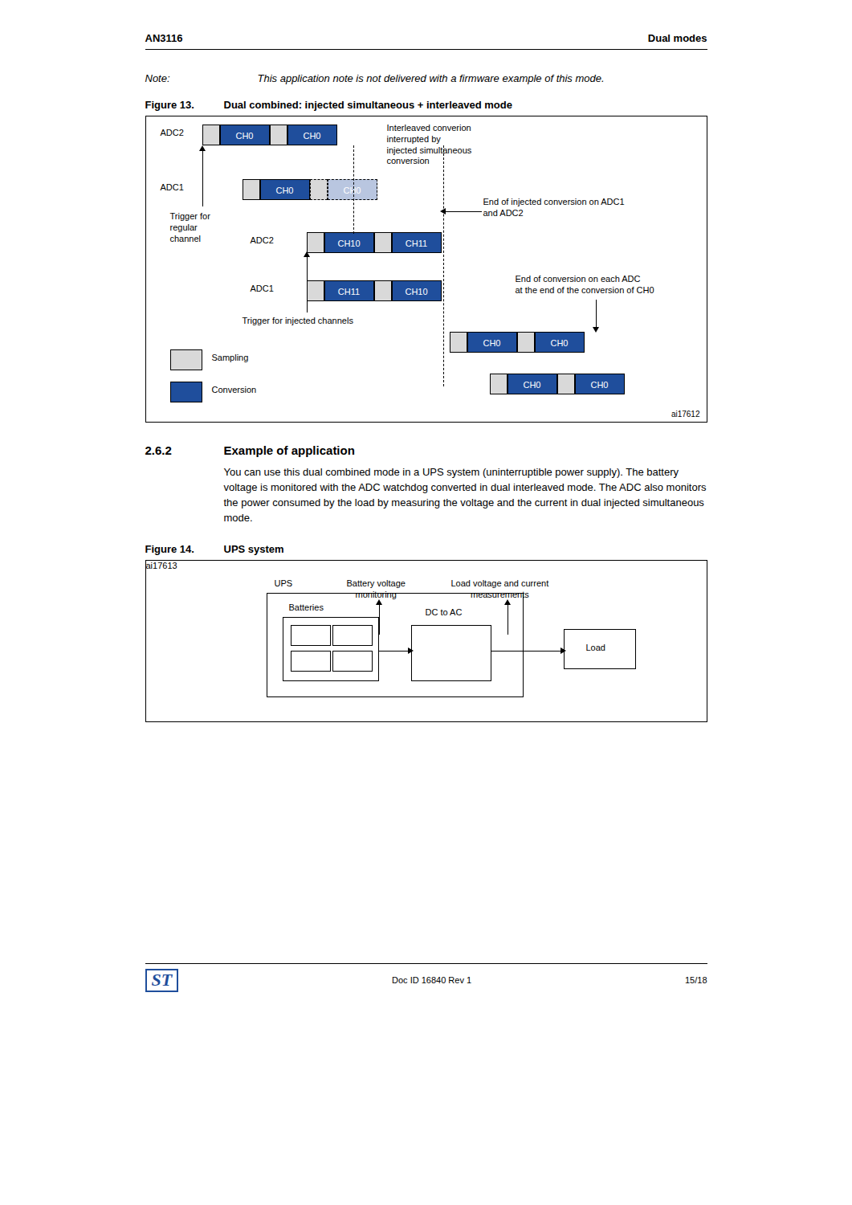AN3116
Dual modes
Note:
This application note is not delivered with a firmware example of this mode.
Figure 13.
Dual combined: injected simultaneous + interleaved mode
ADC2
CH0
CH0
ADC1
CH0
CH0
Interleaved converion
interrupted by
injected simultaneous
conversion
Trigger for
regular
channel
ADC2
CH10
CH11
ADC1
CH11
CH10
Trigger for injected channels
End of injected conversion on ADC1
and ADC2
CH0
CH0
CH0
CH0
End of conversion on each ADC
at the end of the conversion of CH0
Sampling
Conversion
ai17612
2.6.2 Example of application
You can use this dual combined mode in a UPS system (uninterruptible power supply). The battery voltage is monitored with the ADC watchdog converted in dual interleaved mode. The ADC also monitors the power consumed by the load by measuring the voltage and the current in dual injected simultaneous mode.
Figure 14.
UPS system
UPS
Batteries
DC to AC
Load
Battery voltage
monitoring
Load voltage and current
measurements
ai17613
ST
Doc ID 16840 Rev 1
15/18